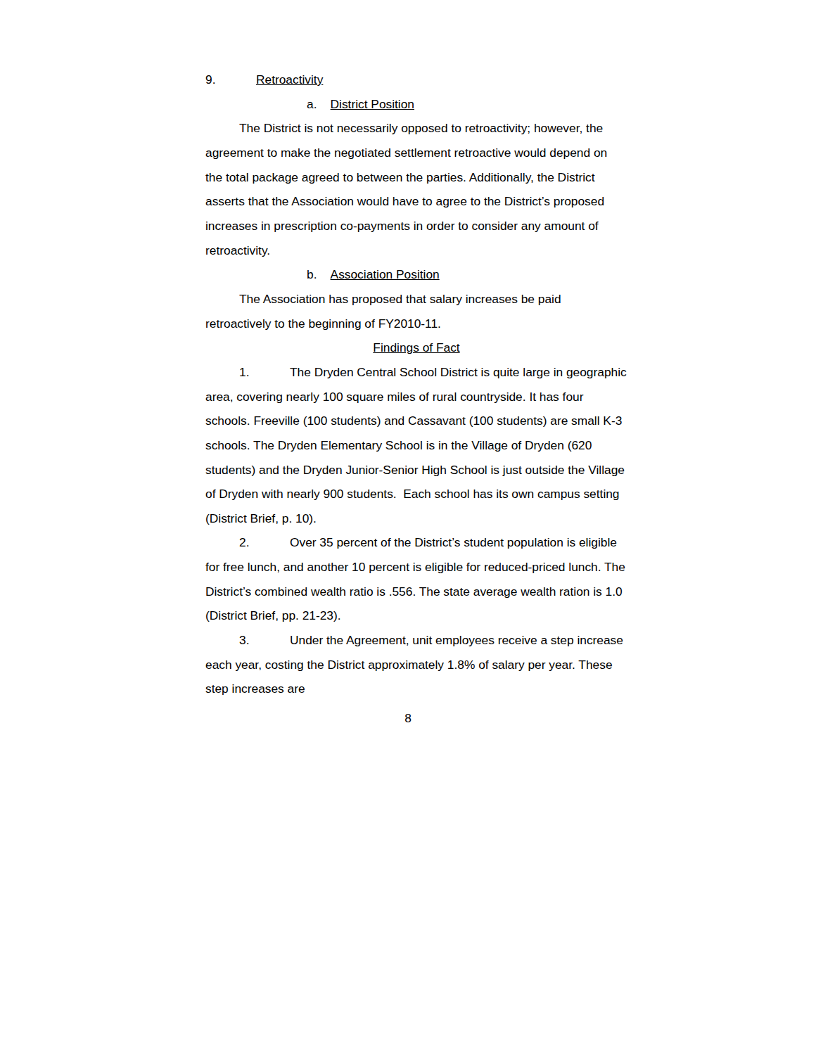9. Retroactivity
a. District Position
The District is not necessarily opposed to retroactivity; however, the agreement to make the negotiated settlement retroactive would depend on the total package agreed to between the parties. Additionally, the District asserts that the Association would have to agree to the District’s proposed increases in prescription co-payments in order to consider any amount of retroactivity.
b. Association Position
The Association has proposed that salary increases be paid retroactively to the beginning of FY2010-11.
Findings of Fact
1. The Dryden Central School District is quite large in geographic area, covering nearly 100 square miles of rural countryside. It has four schools. Freeville (100 students) and Cassavant (100 students) are small K-3 schools. The Dryden Elementary School is in the Village of Dryden (620 students) and the Dryden Junior-Senior High School is just outside the Village of Dryden with nearly 900 students. Each school has its own campus setting (District Brief, p. 10).
2. Over 35 percent of the District’s student population is eligible for free lunch, and another 10 percent is eligible for reduced-priced lunch. The District’s combined wealth ratio is .556. The state average wealth ration is 1.0 (District Brief, pp. 21-23).
3. Under the Agreement, unit employees receive a step increase each year, costing the District approximately 1.8% of salary per year. These step increases are
8